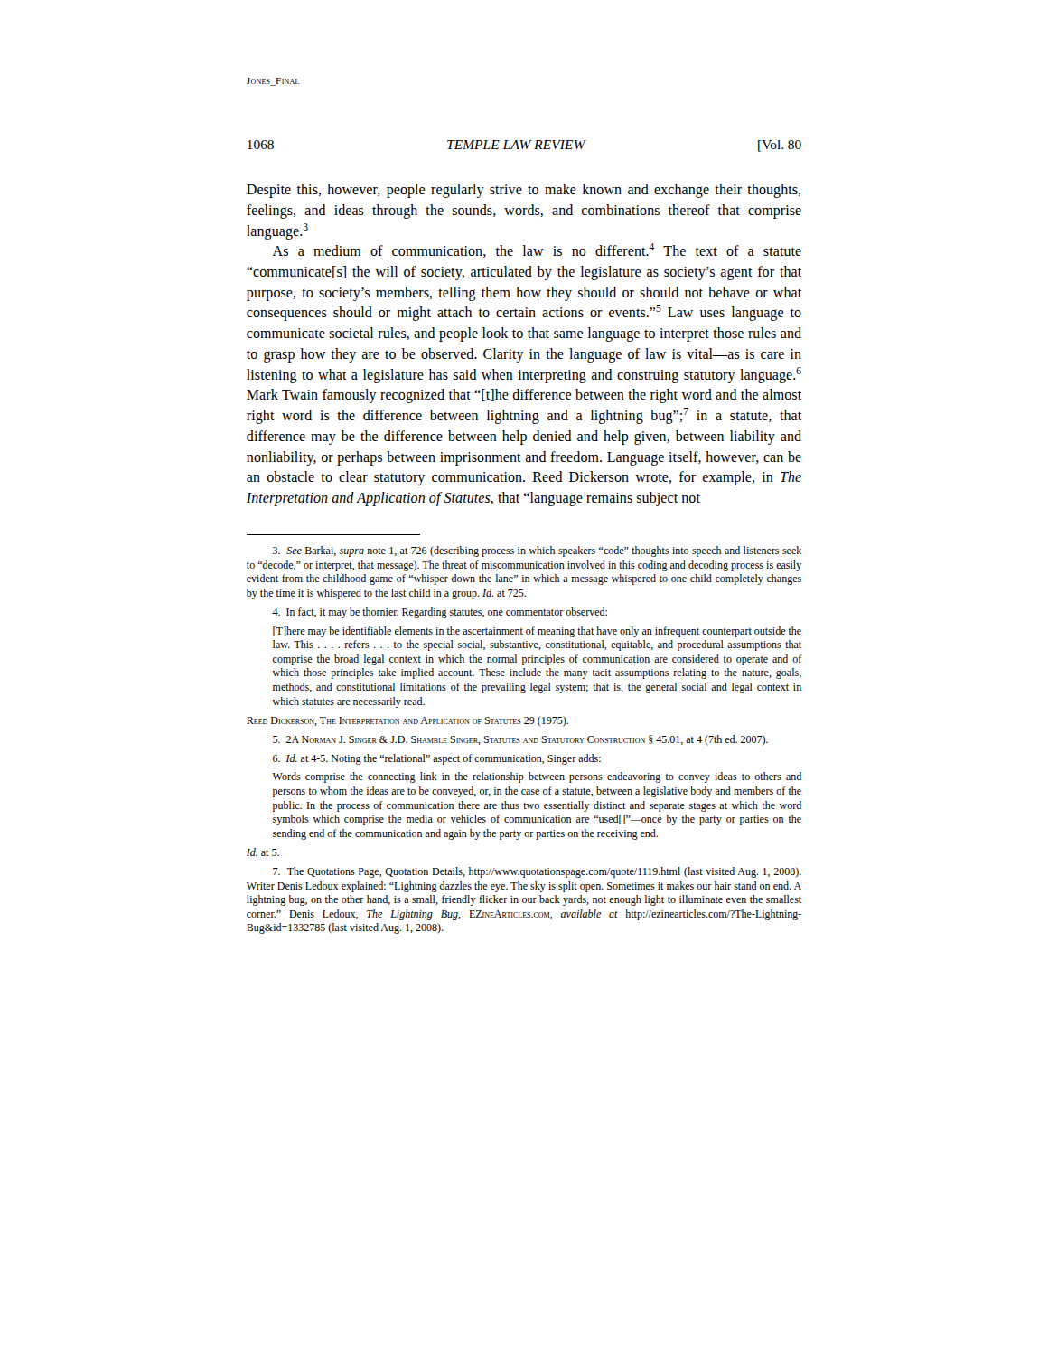Jones_Final
1068 TEMPLE LAW REVIEW [Vol. 80
Despite this, however, people regularly strive to make known and exchange their thoughts, feelings, and ideas through the sounds, words, and combinations thereof that comprise language.3
As a medium of communication, the law is no different.4 The text of a statute “communicate[s] the will of society, articulated by the legislature as society’s agent for that purpose, to society’s members, telling them how they should or should not behave or what consequences should or might attach to certain actions or events.”5 Law uses language to communicate societal rules, and people look to that same language to interpret those rules and to grasp how they are to be observed. Clarity in the language of law is vital—as is care in listening to what a legislature has said when interpreting and construing statutory language.6 Mark Twain famously recognized that “[t]he difference between the right word and the almost right word is the difference between lightning and a lightning bug”;7 in a statute, that difference may be the difference between help denied and help given, between liability and nonliability, or perhaps between imprisonment and freedom. Language itself, however, can be an obstacle to clear statutory communication. Reed Dickerson wrote, for example, in The Interpretation and Application of Statutes, that “language remains subject not
3. See Barkai, supra note 1, at 726 (describing process in which speakers “code” thoughts into speech and listeners seek to “decode,” or interpret, that message). The threat of miscommunication involved in this coding and decoding process is easily evident from the childhood game of “whisper down the lane” in which a message whispered to one child completely changes by the time it is whispered to the last child in a group. Id. at 725.
4. In fact, it may be thornier. Regarding statutes, one commentator observed:
[T]here may be identifiable elements in the ascertainment of meaning that have only an infrequent counterpart outside the law. This . . . . refers . . . to the special social, substantive, constitutional, equitable, and procedural assumptions that comprise the broad legal context in which the normal principles of communication are considered to operate and of which those principles take implied account. These include the many tacit assumptions relating to the nature, goals, methods, and constitutional limitations of the prevailing legal system; that is, the general social and legal context in which statutes are necessarily read.
Reed Dickerson, The Interpretation and Application of Statutes 29 (1975).
5. 2A Norman J. Singer & J.D. Shamble Singer, Statutes and Statutory Construction § 45.01, at 4 (7th ed. 2007).
6. Id. at 4-5. Noting the “relational” aspect of communication, Singer adds:
Words comprise the connecting link in the relationship between persons endeavoring to convey ideas to others and persons to whom the ideas are to be conveyed, or, in the case of a statute, between a legislative body and members of the public. In the process of communication there are thus two essentially distinct and separate stages at which the word symbols which comprise the media or vehicles of communication are “used[]”—once by the party or parties on the sending end of the communication and again by the party or parties on the receiving end.
Id. at 5.
7. The Quotations Page, Quotation Details, http://www.quotationspage.com/quote/1119.html (last visited Aug. 1, 2008). Writer Denis Ledoux explained: “Lightning dazzles the eye. The sky is split open. Sometimes it makes our hair stand on end. A lightning bug, on the other hand, is a small, friendly flicker in our back yards, not enough light to illuminate even the smallest corner.” Denis Ledoux, The Lightning Bug, EZineArticles.com, available at http://ezinearticles.com/?The-Lightning-Bug&id=1332785 (last visited Aug. 1, 2008).